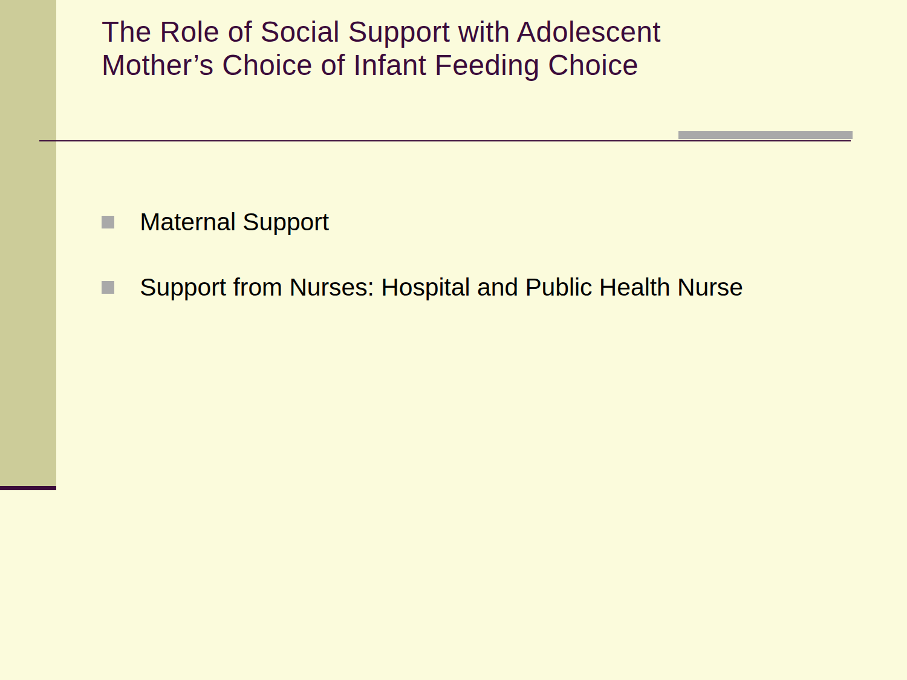The Role of Social Support with Adolescent Mother’s Choice of Infant Feeding Choice
Maternal Support
Support from Nurses: Hospital and Public Health Nurse